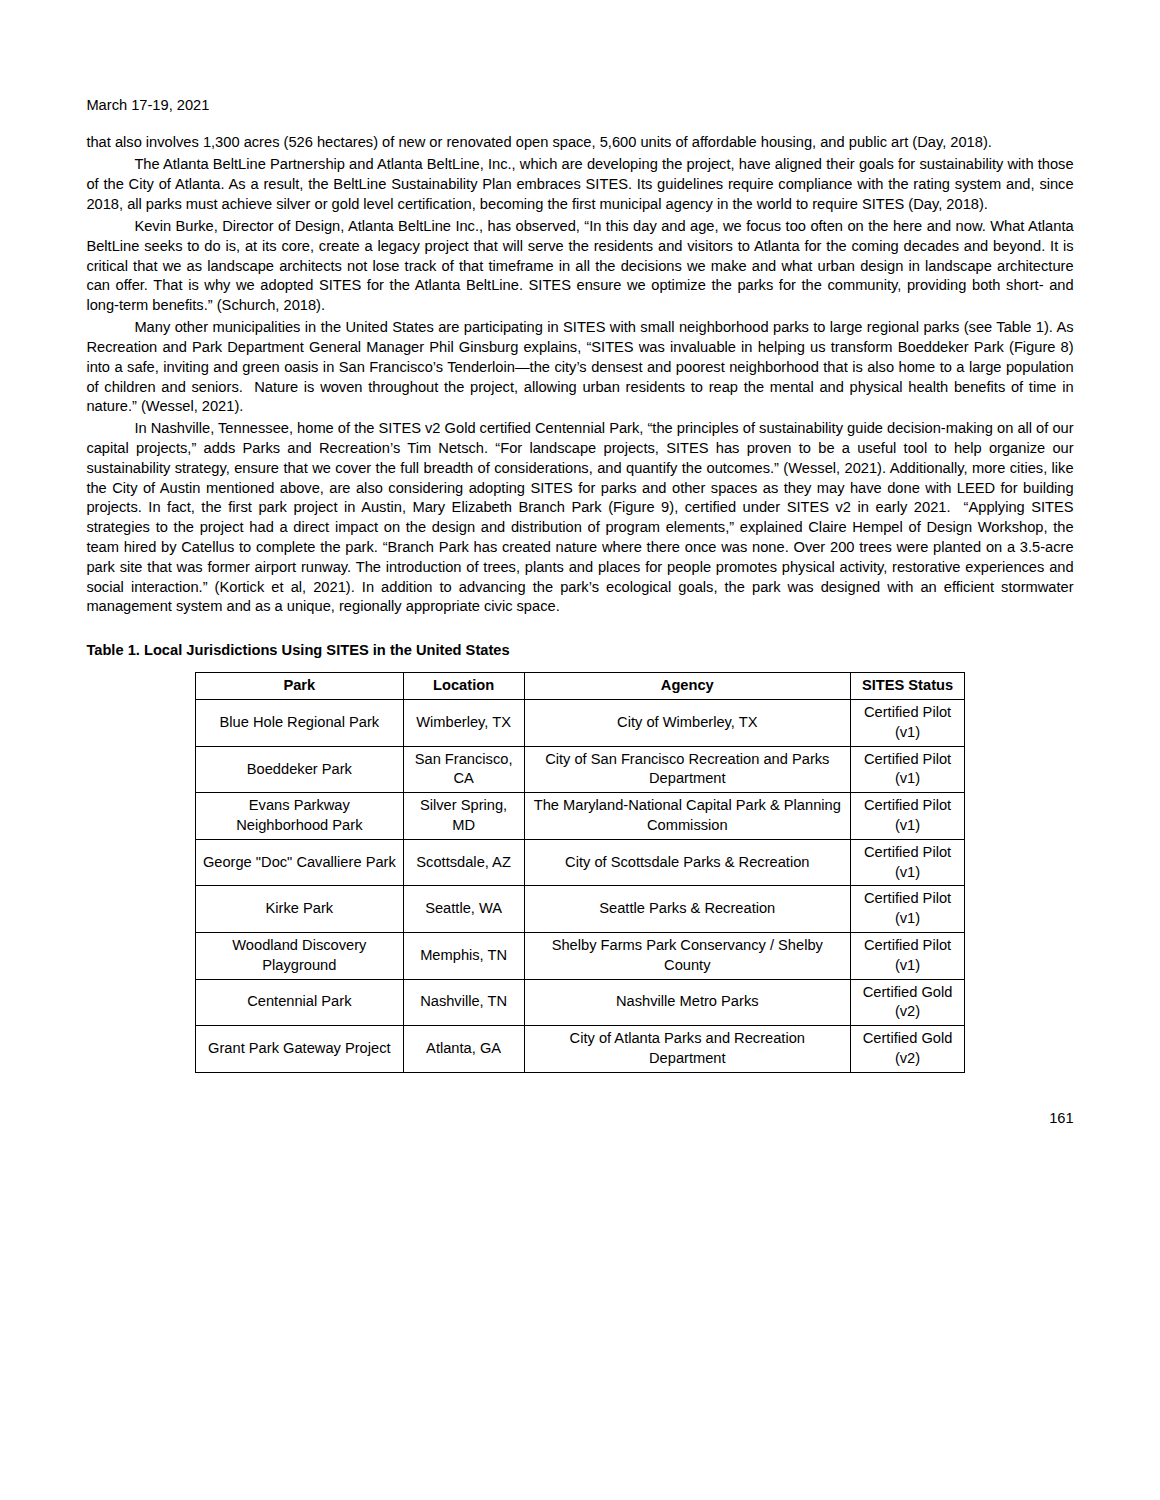March 17-19, 2021
that also involves 1,300 acres (526 hectares) of new or renovated open space, 5,600 units of affordable housing, and public art (Day, 2018).
The Atlanta BeltLine Partnership and Atlanta BeltLine, Inc., which are developing the project, have aligned their goals for sustainability with those of the City of Atlanta. As a result, the BeltLine Sustainability Plan embraces SITES. Its guidelines require compliance with the rating system and, since 2018, all parks must achieve silver or gold level certification, becoming the first municipal agency in the world to require SITES (Day, 2018).
Kevin Burke, Director of Design, Atlanta BeltLine Inc., has observed, “In this day and age, we focus too often on the here and now. What Atlanta BeltLine seeks to do is, at its core, create a legacy project that will serve the residents and visitors to Atlanta for the coming decades and beyond. It is critical that we as landscape architects not lose track of that timeframe in all the decisions we make and what urban design in landscape architecture can offer. That is why we adopted SITES for the Atlanta BeltLine. SITES ensure we optimize the parks for the community, providing both short- and long-term benefits.” (Schurch, 2018).
Many other municipalities in the United States are participating in SITES with small neighborhood parks to large regional parks (see Table 1). As Recreation and Park Department General Manager Phil Ginsburg explains, “SITES was invaluable in helping us transform Boeddeker Park (Figure 8) into a safe, inviting and green oasis in San Francisco’s Tenderloin—the city’s densest and poorest neighborhood that is also home to a large population of children and seniors. Nature is woven throughout the project, allowing urban residents to reap the mental and physical health benefits of time in nature.” (Wessel, 2021).
In Nashville, Tennessee, home of the SITES v2 Gold certified Centennial Park, “the principles of sustainability guide decision-making on all of our capital projects,” adds Parks and Recreation’s Tim Netsch. “For landscape projects, SITES has proven to be a useful tool to help organize our sustainability strategy, ensure that we cover the full breadth of considerations, and quantify the outcomes.” (Wessel, 2021). Additionally, more cities, like the City of Austin mentioned above, are also considering adopting SITES for parks and other spaces as they may have done with LEED for building projects. In fact, the first park project in Austin, Mary Elizabeth Branch Park (Figure 9), certified under SITES v2 in early 2021. “Applying SITES strategies to the project had a direct impact on the design and distribution of program elements,” explained Claire Hempel of Design Workshop, the team hired by Catellus to complete the park. “Branch Park has created nature where there once was none. Over 200 trees were planted on a 3.5-acre park site that was former airport runway. The introduction of trees, plants and places for people promotes physical activity, restorative experiences and social interaction.” (Kortick et al, 2021). In addition to advancing the park’s ecological goals, the park was designed with an efficient stormwater management system and as a unique, regionally appropriate civic space.
Table 1. Local Jurisdictions Using SITES in the United States
| Park | Location | Agency | SITES Status |
| --- | --- | --- | --- |
| Blue Hole Regional Park | Wimberley, TX | City of Wimberley, TX | Certified Pilot (v1) |
| Boeddeker Park | San Francisco, CA | City of San Francisco Recreation and Parks Department | Certified Pilot (v1) |
| Evans Parkway Neighborhood Park | Silver Spring, MD | The Maryland-National Capital Park & Planning Commission | Certified Pilot (v1) |
| George "Doc" Cavalliere Park | Scottsdale, AZ | City of Scottsdale Parks & Recreation | Certified Pilot (v1) |
| Kirke Park | Seattle, WA | Seattle Parks & Recreation | Certified Pilot (v1) |
| Woodland Discovery Playground | Memphis, TN | Shelby Farms Park Conservancy / Shelby County | Certified Pilot (v1) |
| Centennial Park | Nashville, TN | Nashville Metro Parks | Certified Gold (v2) |
| Grant Park Gateway Project | Atlanta, GA | City of Atlanta Parks and Recreation Department | Certified Gold (v2) |
161